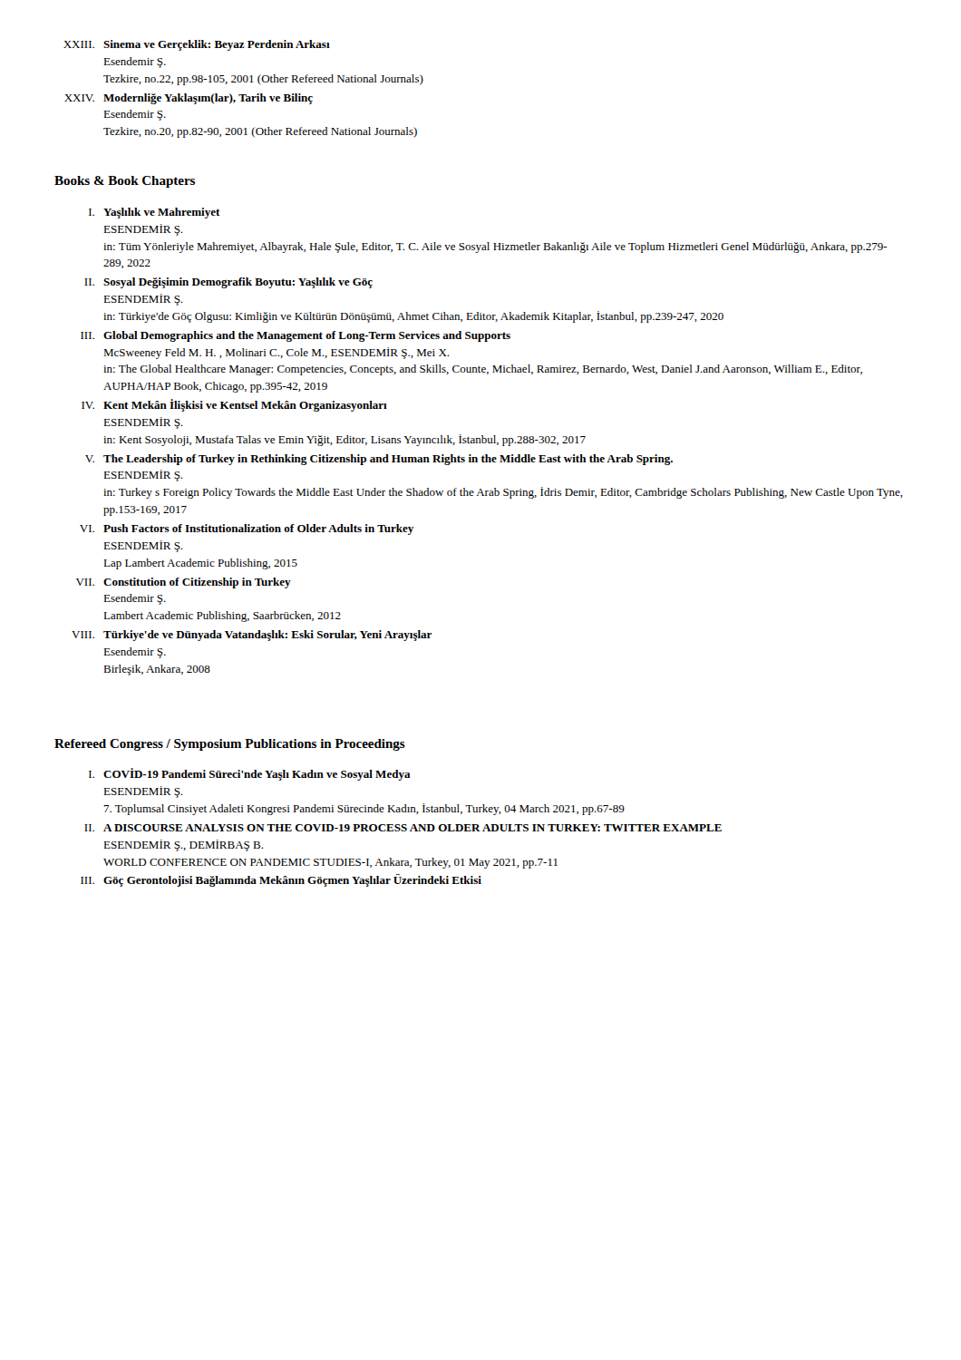Sinema ve Gerçeklik: Beyaz Perdenin Arkası Esendemir Ş. Tezkire, no.22, pp.98-105, 2001 (Other Refereed National Journals)
Modernliğe Yaklaşım(lar), Tarih ve Bilinç Esendemir Ş. Tezkire, no.20, pp.82-90, 2001 (Other Refereed National Journals)
Books & Book Chapters
Yaşlılık ve Mahremiyet ESENDEMİR Ş. in: Tüm Yönleriyle Mahremiyet, Albayrak, Hale Şule, Editor, T. C. Aile ve Sosyal Hizmetler Bakanlığı Aile ve Toplum Hizmetleri Genel Müdürlüğü, Ankara, pp.279-289, 2022
Sosyal Değişimin Demografik Boyutu: Yaşlılık ve Göç ESENDEMİR Ş. in: Türkiye'de Göç Olgusu: Kimliğin ve Kültürün Dönüşümü, Ahmet Cihan, Editor, Akademik Kitaplar, İstanbul, pp.239-247, 2020
Global Demographics and the Management of Long-Term Services and Supports McSweeney Feld M. H. , Molinari C., Cole M., ESENDEMİR Ş., Mei X. in: The Global Healthcare Manager: Competencies, Concepts, and Skills, Counte, Michael, Ramirez, Bernardo, West, Daniel J.and Aaronson, William E., Editor, AUPHA/HAP Book, Chicago, pp.395-42, 2019
Kent Mekân İlişkisi ve Kentsel Mekân Organizasyonları ESENDEMİR Ş. in: Kent Sosyoloji, Mustafa Talas ve Emin Yiğit, Editor, Lisans Yayıncılık, İstanbul, pp.288-302, 2017
The Leadership of Turkey in Rethinking Citizenship and Human Rights in the Middle East with the Arab Spring. ESENDEMİR Ş. in: Turkey s Foreign Policy Towards the Middle East Under the Shadow of the Arab Spring, İdris Demir, Editor, Cambridge Scholars Publishing, New Castle Upon Tyne, pp.153-169, 2017
Push Factors of Institutionalization of Older Adults in Turkey ESENDEMİR Ş. Lap Lambert Academic Publishing, 2015
Constitution of Citizenship in Turkey Esendemir Ş. Lambert Academic Publishing, Saarbrücken, 2012
Türkiye'de ve Dünyada Vatandaşlık: Eski Sorular, Yeni Arayışlar Esendemir Ş. Birleşik, Ankara, 2008
Refereed Congress / Symposium Publications in Proceedings
COVİD-19 Pandemi Süreci'nde Yaşlı Kadın ve Sosyal Medya ESENDEMİR Ş. 7. Toplumsal Cinsiyet Adaleti Kongresi Pandemi Sürecinde Kadın, İstanbul, Turkey, 04 March 2021, pp.67-89
A DISCOURSE ANALYSIS ON THE COVID-19 PROCESS AND OLDER ADULTS IN TURKEY: TWITTER EXAMPLE ESENDEMİR Ş., DEMİRBAŞ B. WORLD CONFERENCE ON PANDEMIC STUDIES-I, Ankara, Turkey, 01 May 2021, pp.7-11
Göç Gerontolojisi Bağlamında Mekânın Göçmen Yaşlılar Üzerindeki Etkisi